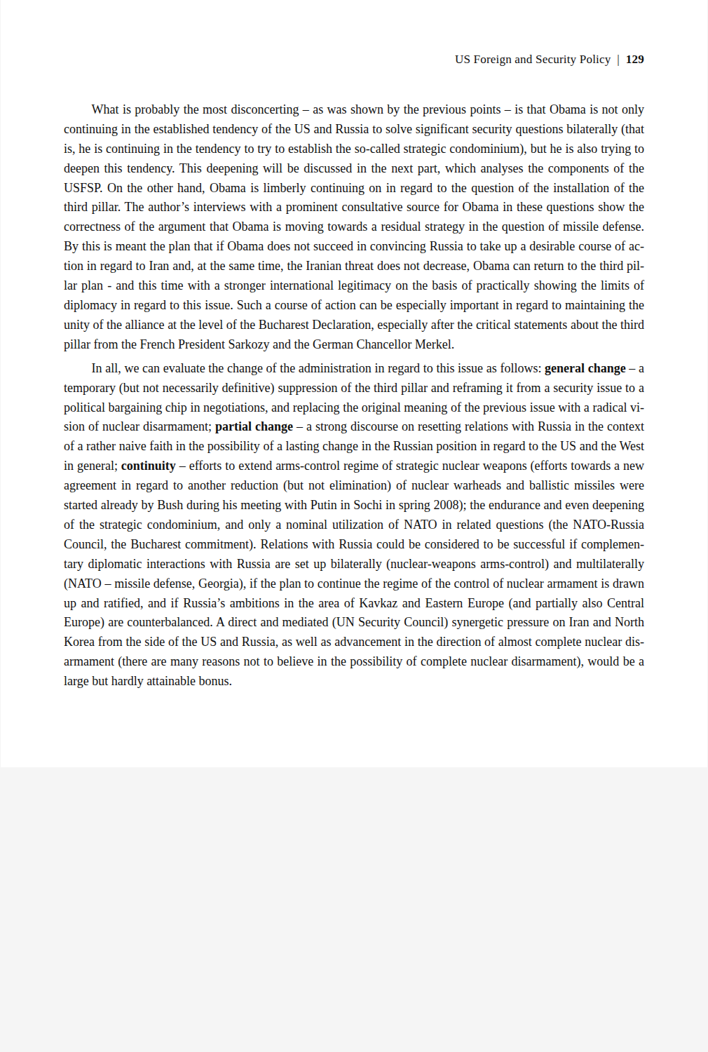US Foreign and Security Policy | 129
What is probably the most disconcerting – as was shown by the previous points – is that Obama is not only continuing in the established tendency of the US and Russia to solve significant security questions bilaterally (that is, he is continuing in the tendency to try to establish the so-called strategic condominium), but he is also trying to deepen this tendency. This deepening will be discussed in the next part, which analyses the components of the USFSP. On the other hand, Obama is limberly continuing on in regard to the question of the installation of the third pillar. The author’s interviews with a prominent consultative source for Obama in these questions show the correctness of the argument that Obama is moving towards a residual strategy in the question of missile defense. By this is meant the plan that if Obama does not succeed in convincing Russia to take up a desirable course of action in regard to Iran and, at the same time, the Iranian threat does not decrease, Obama can return to the third pillar plan - and this time with a stronger international legitimacy on the basis of practically showing the limits of diplomacy in regard to this issue. Such a course of action can be especially important in regard to maintaining the unity of the alliance at the level of the Bucharest Declaration, especially after the critical statements about the third pillar from the French President Sarkozy and the German Chancellor Merkel.
In all, we can evaluate the change of the administration in regard to this issue as follows: general change – a temporary (but not necessarily definitive) suppression of the third pillar and reframing it from a security issue to a political bargaining chip in negotiations, and replacing the original meaning of the previous issue with a radical vision of nuclear disarmament; partial change – a strong discourse on resetting relations with Russia in the context of a rather naive faith in the possibility of a lasting change in the Russian position in regard to the US and the West in general; continuity – efforts to extend arms-control regime of strategic nuclear weapons (efforts towards a new agreement in regard to another reduction (but not elimination) of nuclear warheads and ballistic missiles were started already by Bush during his meeting with Putin in Sochi in spring 2008); the endurance and even deepening of the strategic condominium, and only a nominal utilization of NATO in related questions (the NATO-Russia Council, the Bucharest commitment). Relations with Russia could be considered to be successful if complementary diplomatic interactions with Russia are set up bilaterally (nuclear-weapons arms-control) and multilaterally (NATO – missile defense, Georgia), if the plan to continue the regime of the control of nuclear armament is drawn up and ratified, and if Russia’s ambitions in the area of Kavkaz and Eastern Europe (and partially also Central Europe) are counterbalanced. A direct and mediated (UN Security Council) synergetic pressure on Iran and North Korea from the side of the US and Russia, as well as advancement in the direction of almost complete nuclear disarmament (there are many reasons not to believe in the possibility of complete nuclear disarmament), would be a large but hardly attainable bonus.